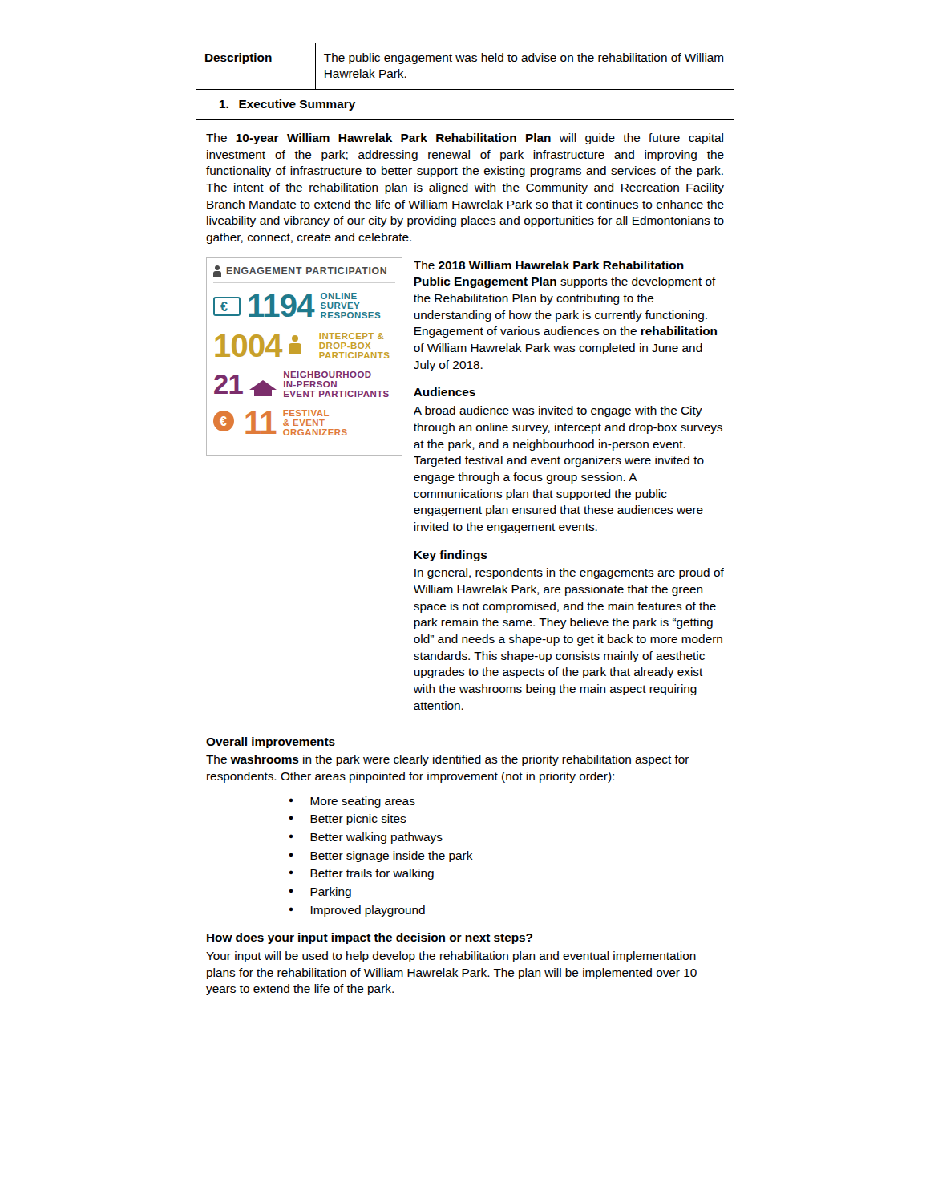Description
The public engagement was held to advise on the rehabilitation of William Hawrelak Park.
1. Executive Summary
The 10-year William Hawrelak Park Rehabilitation Plan will guide the future capital investment of the park; addressing renewal of park infrastructure and improving the functionality of infrastructure to better support the existing programs and services of the park. The intent of the rehabilitation plan is aligned with the Community and Recreation Facility Branch Mandate to extend the life of William Hawrelak Park so that it continues to enhance the liveability and vibrancy of our city by providing places and opportunities for all Edmontonians to gather, connect, create and celebrate.
Engagement Participation
1194 Online
Survey
Responses
1004 Intercept &
Drop-box
Participants
21 Neighbourhood
In-Person
Event Participants
11 Festival
& Event
Organizers
The 2018 William Hawrelak Park Rehabilitation Public Engagement Plan supports the development of the Rehabilitation Plan by contributing to the understanding of how the park is currently functioning. Engagement of various audiences on the rehabilitation of William Hawrelak Park was completed in June and July of 2018.
Audiences
A broad audience was invited to engage with the City through an online survey, intercept and drop-box surveys at the park, and a neighbourhood in-person event. Targeted festival and event organizers were invited to engage through a focus group session. A communications plan that supported the public engagement plan ensured that these audiences were invited to the engagement events.
Key findings
In general, respondents in the engagements are proud of William Hawrelak Park, are passionate that the green space is not compromised, and the main features of the park remain the same. They believe the park is “getting old” and needs a shape-up to get it back to more modern standards. This shape-up consists mainly of aesthetic upgrades to the aspects of the park that already exist with the washrooms being the main aspect requiring attention.
Overall improvements
The washrooms in the park were clearly identified as the priority rehabilitation aspect for respondents. Other areas pinpointed for improvement (not in priority order):
More seating areas
Better picnic sites
Better walking pathways
Better signage inside the park
Better trails for walking
Parking
Improved playground
How does your input impact the decision or next steps?
Your input will be used to help develop the rehabilitation plan and eventual implementation plans for the rehabilitation of William Hawrelak Park. The plan will be implemented over 10 years to extend the life of the park.